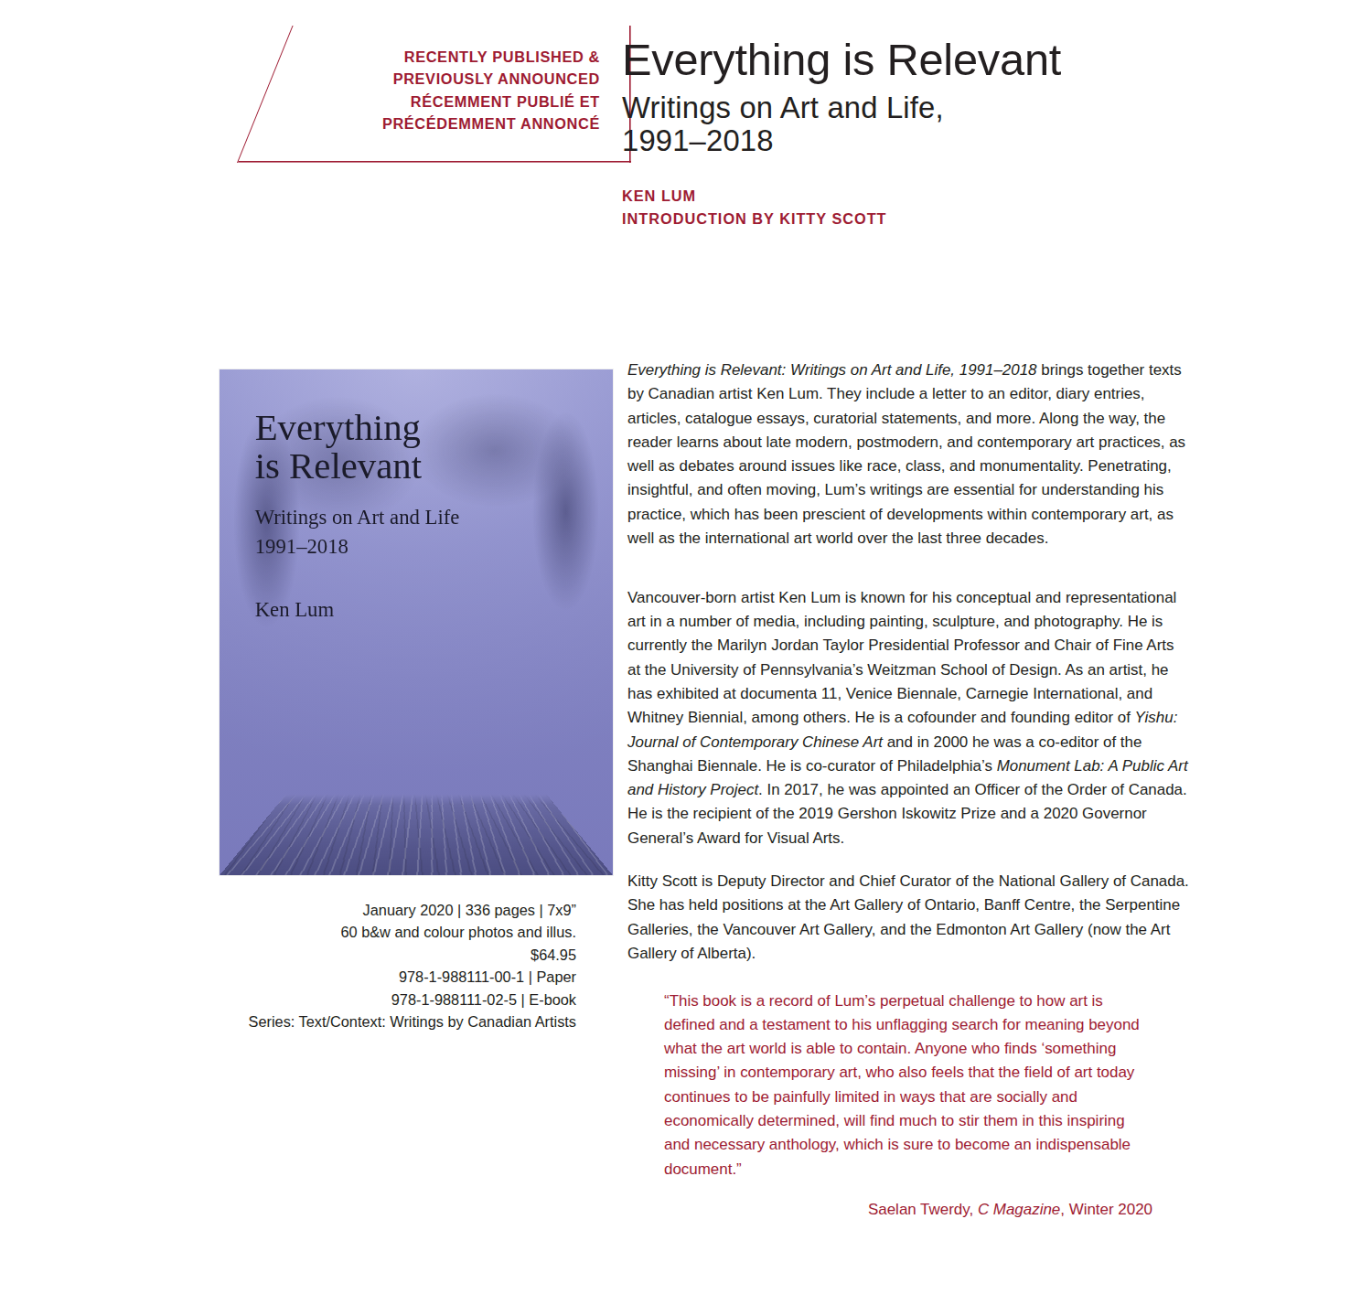Recently Published &
Previously Announced
Récemment publié et
précédemment annoncé
Everything is Relevant
Writings on Art and Life,
1991–2018
Ken Lum
Introduction by Kitty Scott
Everything
is Relevant
Writings on Art and Life
1991–2018
Ken Lum
January 2020 | 336 pages | 7x9”
60 b&w and colour photos and illus.
$64.95
978-1-988111-00-1 | Paper
978-1-988111-02-5 | E-book
Series: Text/Context: Writings by Canadian Artists
Everything is Relevant: Writings on Art and Life, 1991–2018 brings together texts by Canadian artist Ken Lum. They include a letter to an editor, diary entries, articles, catalogue essays, curatorial statements, and more. Along the way, the reader learns about late modern, postmodern, and contemporary art practices, as well as debates around issues like race, class, and monumentality. Penetrating, insightful, and often moving, Lum’s writings are essential for understanding his practice, which has been prescient of developments within contemporary art, as well as the international art world over the last three decades.
Vancouver-born artist Ken Lum is known for his conceptual and representational art in a number of media, including painting, sculpture, and photography. He is currently the Marilyn Jordan Taylor Presidential Professor and Chair of Fine Arts at the University of Pennsylvania’s Weitzman School of Design. As an artist, he has exhibited at documenta 11, Venice Biennale, Carnegie International, and Whitney Biennial, among others. He is a cofounder and founding editor of Yishu: Journal of Contemporary Chinese Art and in 2000 he was a co-editor of the Shanghai Biennale. He is co-curator of Philadelphia’s Monument Lab: A Public Art and History Project. In 2017, he was appointed an Officer of the Order of Canada. He is the recipient of the 2019 Gershon Iskowitz Prize and a 2020 Governor General’s Award for Visual Arts.
Kitty Scott is Deputy Director and Chief Curator of the National Gallery of Canada. She has held positions at the Art Gallery of Ontario, Banff Centre, the Serpentine Galleries, the Vancouver Art Gallery, and the Edmonton Art Gallery (now the Art Gallery of Alberta).
“This book is a record of Lum’s perpetual challenge to how art is defined and a testament to his unflagging search for meaning beyond what the art world is able to contain. Anyone who finds ‘something missing’ in contemporary art, who also feels that the field of art today continues to be painfully limited in ways that are socially and economically determined, will find much to stir them in this inspiring and necessary anthology, which is sure to become an indispensable document.”
Saelan Twerdy, C Magazine, Winter 2020